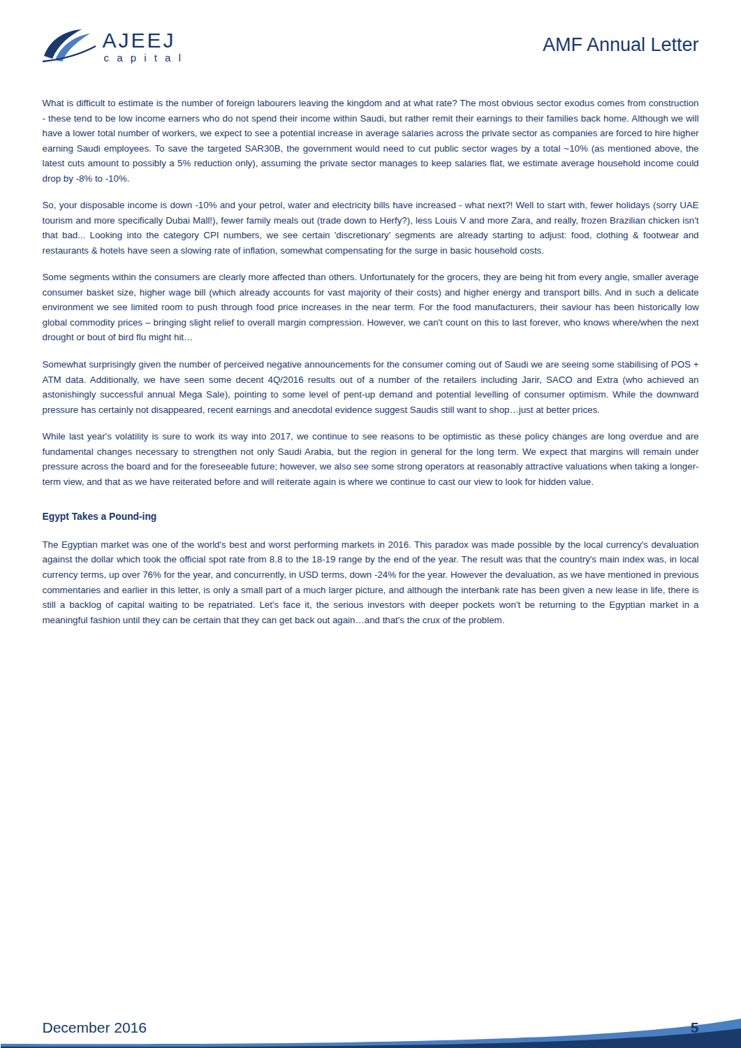AJEEJ c a p i t a l
AMF Annual Letter
What is difficult to estimate is the number of foreign labourers leaving the kingdom and at what rate? The most obvious sector exodus comes from construction - these tend to be low income earners who do not spend their income within Saudi, but rather remit their earnings to their families back home. Although we will have a lower total number of workers, we expect to see a potential increase in average salaries across the private sector as companies are forced to hire higher earning Saudi employees. To save the targeted SAR30B, the government would need to cut public sector wages by a total ~10% (as mentioned above, the latest cuts amount to possibly a 5% reduction only), assuming the private sector manages to keep salaries flat, we estimate average household income could drop by -8% to -10%.
So, your disposable income is down -10% and your petrol, water and electricity bills have increased - what next?! Well to start with, fewer holidays (sorry UAE tourism and more specifically Dubai Mall!), fewer family meals out (trade down to Herfy?), less Louis V and more Zara, and really, frozen Brazilian chicken isn't that bad... Looking into the category CPI numbers, we see certain 'discretionary' segments are already starting to adjust: food, clothing & footwear and restaurants & hotels have seen a slowing rate of inflation, somewhat compensating for the surge in basic household costs.
Some segments within the consumers are clearly more affected than others. Unfortunately for the grocers, they are being hit from every angle, smaller average consumer basket size, higher wage bill (which already accounts for vast majority of their costs) and higher energy and transport bills. And in such a delicate environment we see limited room to push through food price increases in the near term. For the food manufacturers, their saviour has been historically low global commodity prices – bringing slight relief to overall margin compression. However, we can't count on this to last forever, who knows where/when the next drought or bout of bird flu might hit…
Somewhat surprisingly given the number of perceived negative announcements for the consumer coming out of Saudi we are seeing some stabilising of POS + ATM data. Additionally, we have seen some decent 4Q/2016 results out of a number of the retailers including Jarir, SACO and Extra (who achieved an astonishingly successful annual Mega Sale), pointing to some level of pent-up demand and potential levelling of consumer optimism. While the downward pressure has certainly not disappeared, recent earnings and anecdotal evidence suggest Saudis still want to shop…just at better prices.
While last year's volatility is sure to work its way into 2017, we continue to see reasons to be optimistic as these policy changes are long overdue and are fundamental changes necessary to strengthen not only Saudi Arabia, but the region in general for the long term. We expect that margins will remain under pressure across the board and for the foreseeable future; however, we also see some strong operators at reasonably attractive valuations when taking a longer-term view, and that as we have reiterated before and will reiterate again is where we continue to cast our view to look for hidden value.
Egypt Takes a Pound-ing
The Egyptian market was one of the world's best and worst performing markets in 2016. This paradox was made possible by the local currency's devaluation against the dollar which took the official spot rate from 8.8 to the 18-19 range by the end of the year. The result was that the country's main index was, in local currency terms, up over 76% for the year, and concurrently, in USD terms, down -24% for the year. However the devaluation, as we have mentioned in previous commentaries and earlier in this letter, is only a small part of a much larger picture, and although the interbank rate has been given a new lease in life, there is still a backlog of capital waiting to be repatriated. Let's face it, the serious investors with deeper pockets won't be returning to the Egyptian market in a meaningful fashion until they can be certain that they can get back out again…and that's the crux of the problem.
December 2016 5